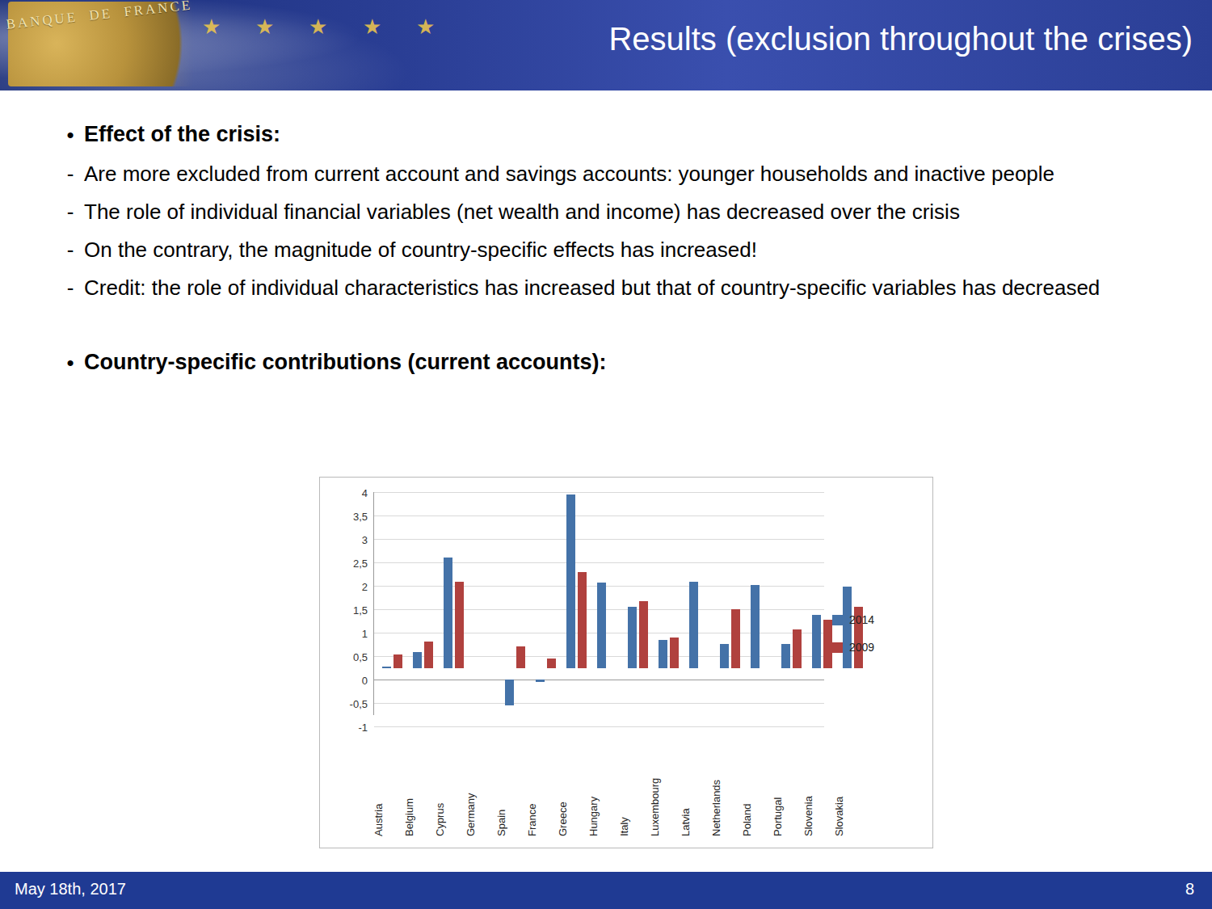BANQUE DE FRANCE
★ ★ ★ ★ ★
Results (exclusion throughout the crises)
•
Effect of the crisis:
-
Are more excluded from current account and savings accounts: younger households and inactive people
-
The role of individual financial variables (net wealth and income) has decreased over the crisis
-
On the contrary, the magnitude of country-specific effects has increased!
-
Credit: the role of individual characteristics has increased but that of country-specific variables has decreased
•
Country-specific contributions (current accounts):
4
3,5
3
2,5
2
1,5
1
0,5
0
-0,5
-1
Austria
Belgium
Cyprus
Germany
Spain
France
Greece
Hungary
Italy
Luxembourg
Latvia
Netherlands
Poland
Portugal
Slovenia
Slovakia
2014
2009
May 18th, 2017
8